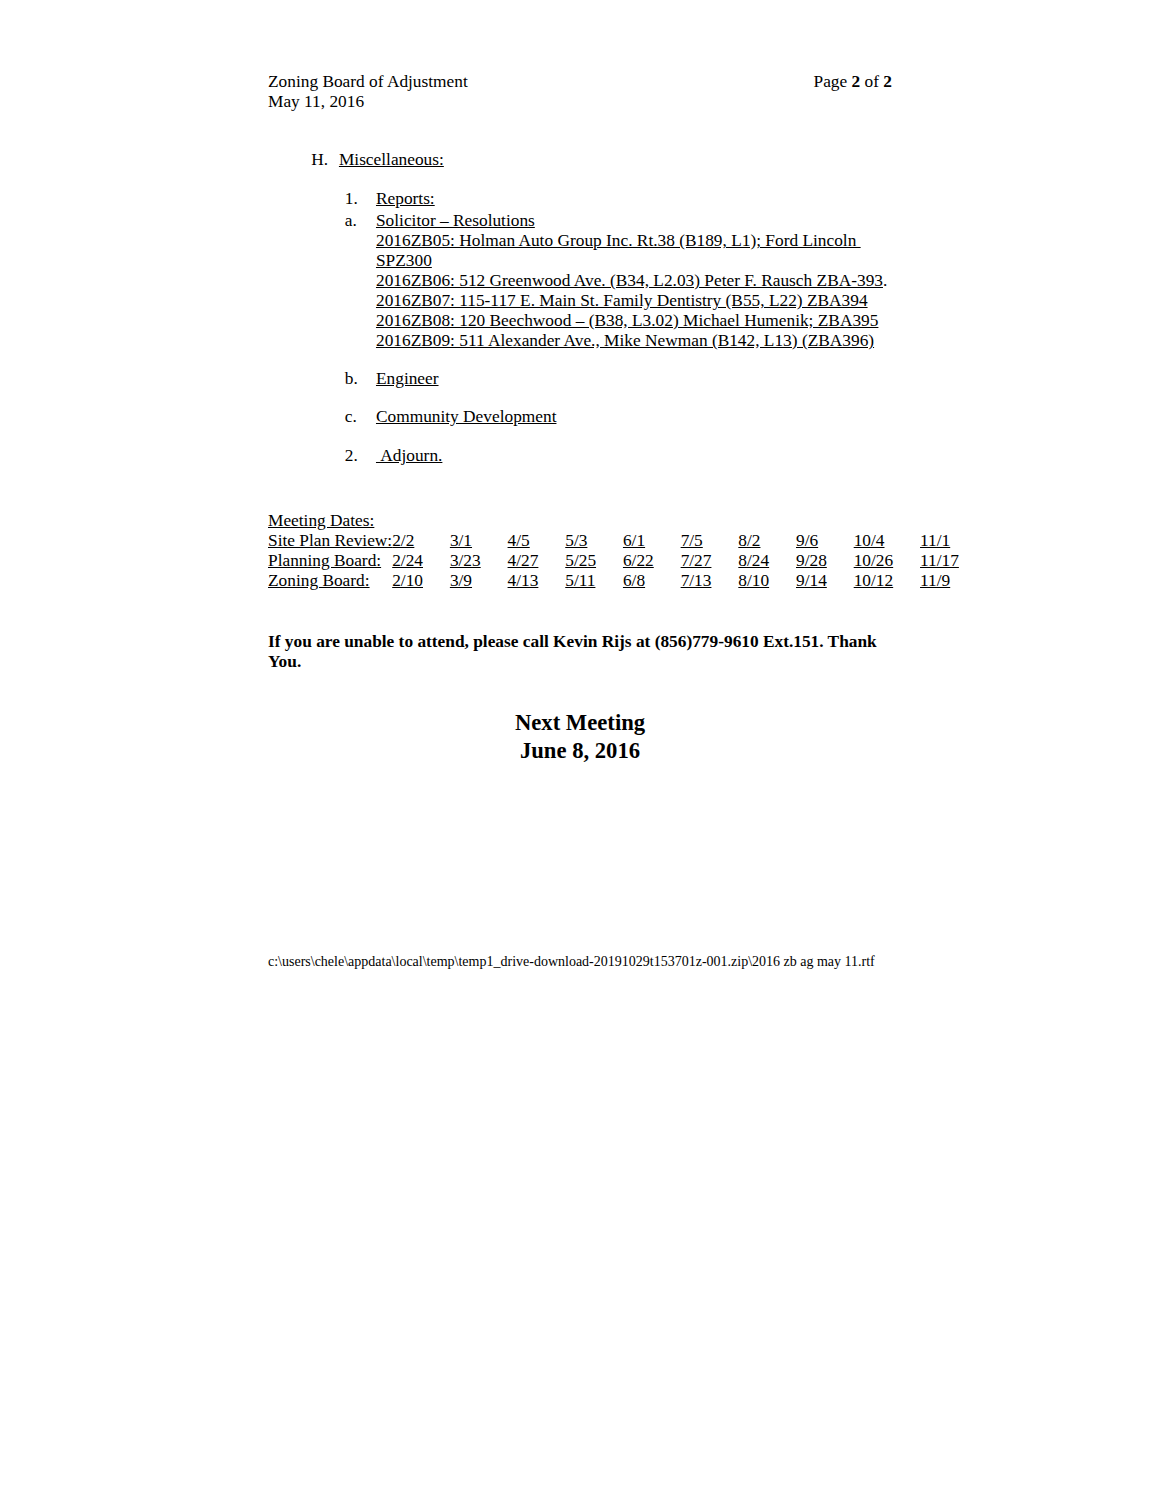Zoning Board of Adjustment
May 11, 2016
Page 2 of 2
H.
Miscellaneous:
1.
Reports:
a.
Solicitor – Resolutions
2016ZB05: Holman Auto Group Inc. Rt.38 (B189, L1); Ford Lincoln SPZ300
2016ZB06: 512 Greenwood Ave. (B34, L2.03) Peter F. Rausch ZBA-393.
2016ZB07: 115-117 E. Main St. Family Dentistry (B55, L22) ZBA394
2016ZB08: 120 Beechwood – (B38, L3.02) Michael Humenik; ZBA395
2016ZB09: 511 Alexander Ave., Mike Newman (B142, L13) (ZBA396)
b.
Engineer
c.
Community Development
2.
Adjourn.
Meeting Dates:
| Site Plan Review: | 2/2 | 3/1 | 4/5 | 5/3 | 6/1 | 7/5 | 8/2 | 9/6 | 10/4 | 11/1 |
| Planning Board: | 2/24 | 3/23 | 4/27 | 5/25 | 6/22 | 7/27 | 8/24 | 9/28 | 10/26 | 11/17 |
| Zoning Board: | 2/10 | 3/9 | 4/13 | 5/11 | 6/8 | 7/13 | 8/10 | 9/14 | 10/12 | 11/9 |
If you are unable to attend, please call Kevin Rijs at (856)779-9610 Ext.151. Thank You.
Next Meeting
June 8, 2016
c:\users\chele\appdata\local\temp\temp1_drive-download-20191029t153701z-001.zip\2016 zb ag may 11.rtf